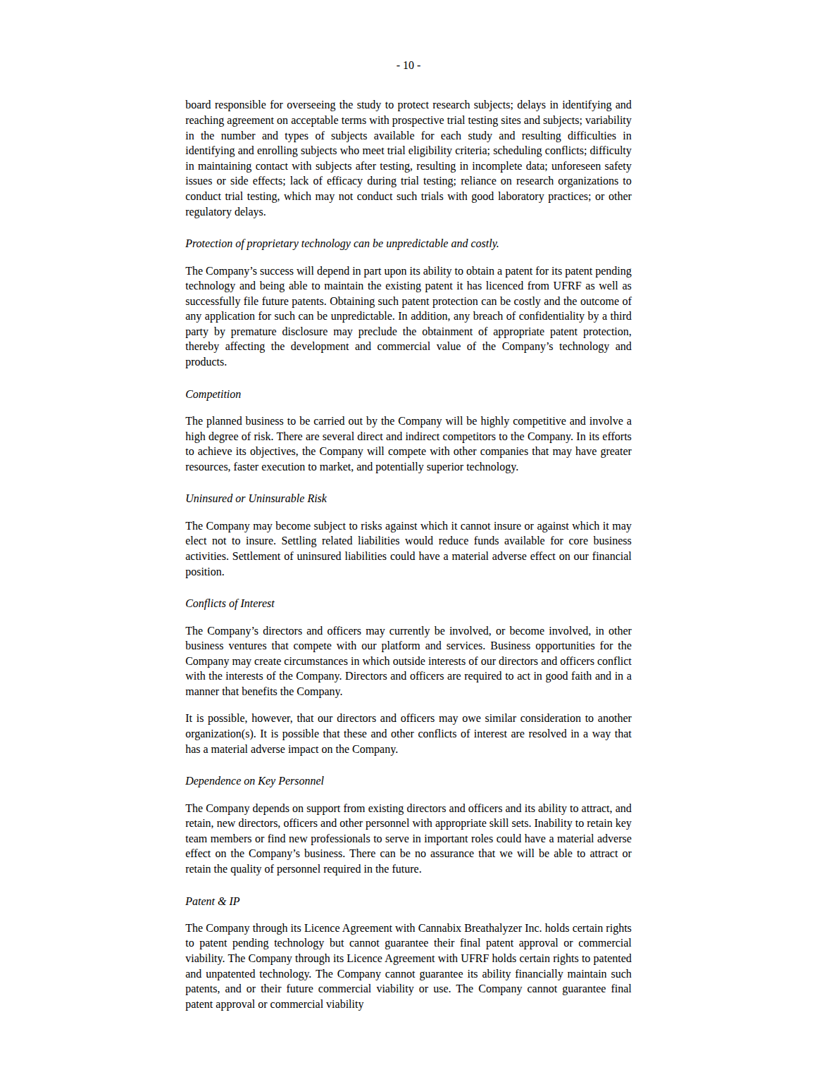- 10 -
board responsible for overseeing the study to protect research subjects; delays in identifying and reaching agreement on acceptable terms with prospective trial testing sites and subjects; variability in the number and types of subjects available for each study and resulting difficulties in identifying and enrolling subjects who meet trial eligibility criteria; scheduling conflicts; difficulty in maintaining contact with subjects after testing, resulting in incomplete data; unforeseen safety issues or side effects; lack of efficacy during trial testing; reliance on research organizations to conduct trial testing, which may not conduct such trials with good laboratory practices; or other regulatory delays.
Protection of proprietary technology can be unpredictable and costly.
The Company’s success will depend in part upon its ability to obtain a patent for its patent pending technology and being able to maintain the existing patent it has licenced from UFRF as well as successfully file future patents. Obtaining such patent protection can be costly and the outcome of any application for such can be unpredictable. In addition, any breach of confidentiality by a third party by premature disclosure may preclude the obtainment of appropriate patent protection, thereby affecting the development and commercial value of the Company’s technology and products.
Competition
The planned business to be carried out by the Company will be highly competitive and involve a high degree of risk. There are several direct and indirect competitors to the Company. In its efforts to achieve its objectives, the Company will compete with other companies that may have greater resources, faster execution to market, and potentially superior technology.
Uninsured or Uninsurable Risk
The Company may become subject to risks against which it cannot insure or against which it may elect not to insure. Settling related liabilities would reduce funds available for core business activities. Settlement of uninsured liabilities could have a material adverse effect on our financial position.
Conflicts of Interest
The Company’s directors and officers may currently be involved, or become involved, in other business ventures that compete with our platform and services. Business opportunities for the Company may create circumstances in which outside interests of our directors and officers conflict with the interests of the Company. Directors and officers are required to act in good faith and in a manner that benefits the Company.
It is possible, however, that our directors and officers may owe similar consideration to another organization(s). It is possible that these and other conflicts of interest are resolved in a way that has a material adverse impact on the Company.
Dependence on Key Personnel
The Company depends on support from existing directors and officers and its ability to attract, and retain, new directors, officers and other personnel with appropriate skill sets. Inability to retain key team members or find new professionals to serve in important roles could have a material adverse effect on the Company’s business. There can be no assurance that we will be able to attract or retain the quality of personnel required in the future.
Patent & IP
The Company through its Licence Agreement with Cannabix Breathalyzer Inc. holds certain rights to patent pending technology but cannot guarantee their final patent approval or commercial viability. The Company through its Licence Agreement with UFRF holds certain rights to patented and unpatented technology. The Company cannot guarantee its ability financially maintain such patents, and or their future commercial viability or use. The Company cannot guarantee final patent approval or commercial viability